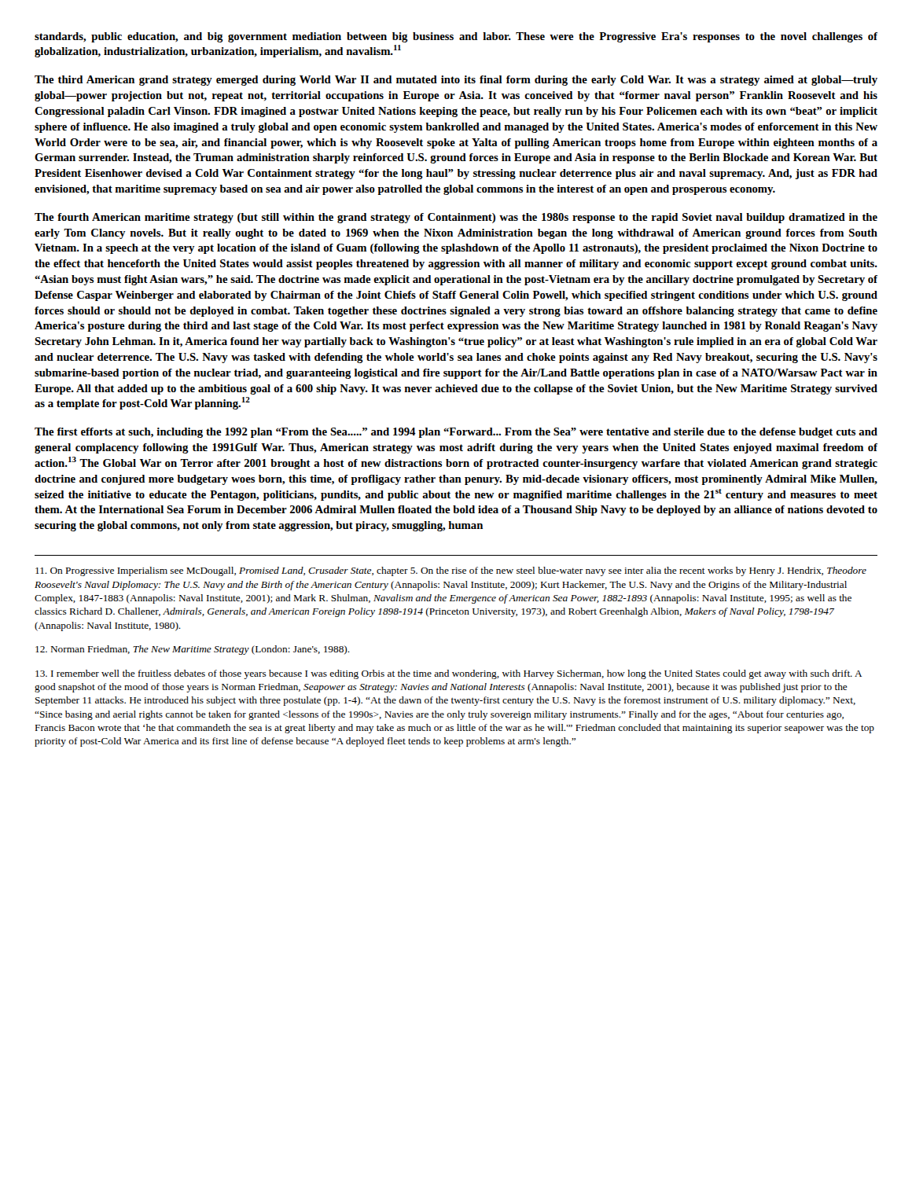standards, public education, and big government mediation between big business and labor. These were the Progressive Era's responses to the novel challenges of globalization, industrialization, urbanization, imperialism, and navalism.11
The third American grand strategy emerged during World War II and mutated into its final form during the early Cold War. It was a strategy aimed at global—truly global—power projection but not, repeat not, territorial occupations in Europe or Asia. It was conceived by that “former naval person” Franklin Roosevelt and his Congressional paladin Carl Vinson. FDR imagined a postwar United Nations keeping the peace, but really run by his Four Policemen each with its own “beat” or implicit sphere of influence. He also imagined a truly global and open economic system bankrolled and managed by the United States. America's modes of enforcement in this New World Order were to be sea, air, and financial power, which is why Roosevelt spoke at Yalta of pulling American troops home from Europe within eighteen months of a German surrender. Instead, the Truman administration sharply reinforced U.S. ground forces in Europe and Asia in response to the Berlin Blockade and Korean War. But President Eisenhower devised a Cold War Containment strategy “for the long haul” by stressing nuclear deterrence plus air and naval supremacy. And, just as FDR had envisioned, that maritime supremacy based on sea and air power also patrolled the global commons in the interest of an open and prosperous economy.
The fourth American maritime strategy (but still within the grand strategy of Containment) was the 1980s response to the rapid Soviet naval buildup dramatized in the early Tom Clancy novels. But it really ought to be dated to 1969 when the Nixon Administration began the long withdrawal of American ground forces from South Vietnam. In a speech at the very apt location of the island of Guam (following the splashdown of the Apollo 11 astronauts), the president proclaimed the Nixon Doctrine to the effect that henceforth the United States would assist peoples threatened by aggression with all manner of military and economic support except ground combat units. “Asian boys must fight Asian wars,” he said. The doctrine was made explicit and operational in the post-Vietnam era by the ancillary doctrine promulgated by Secretary of Defense Caspar Weinberger and elaborated by Chairman of the Joint Chiefs of Staff General Colin Powell, which specified stringent conditions under which U.S. ground forces should or should not be deployed in combat. Taken together these doctrines signaled a very strong bias toward an offshore balancing strategy that came to define America's posture during the third and last stage of the Cold War. Its most perfect expression was the New Maritime Strategy launched in 1981 by Ronald Reagan's Navy Secretary John Lehman. In it, America found her way partially back to Washington's “true policy” or at least what Washington's rule implied in an era of global Cold War and nuclear deterrence. The U.S. Navy was tasked with defending the whole world's sea lanes and choke points against any Red Navy breakout, securing the U.S. Navy's submarine-based portion of the nuclear triad, and guaranteeing logistical and fire support for the Air/Land Battle operations plan in case of a NATO/Warsaw Pact war in Europe. All that added up to the ambitious goal of a 600 ship Navy. It was never achieved due to the collapse of the Soviet Union, but the New Maritime Strategy survived as a template for post-Cold War planning.12
The first efforts at such, including the 1992 plan “From the Sea.....” and 1994 plan “Forward... From the Sea” were tentative and sterile due to the defense budget cuts and general complacency following the 1991Gulf War. Thus, American strategy was most adrift during the very years when the United States enjoyed maximal freedom of action.13 The Global War on Terror after 2001 brought a host of new distractions born of protracted counter-insurgency warfare that violated American grand strategic doctrine and conjured more budgetary woes born, this time, of profligacy rather than penury. By mid-decade visionary officers, most prominently Admiral Mike Mullen, seized the initiative to educate the Pentagon, politicians, pundits, and public about the new or magnified maritime challenges in the 21st century and measures to meet them. At the International Sea Forum in December 2006 Admiral Mullen floated the bold idea of a Thousand Ship Navy to be deployed by an alliance of nations devoted to securing the global commons, not only from state aggression, but piracy, smuggling, human
11. On Progressive Imperialism see McDougall, Promised Land, Crusader State, chapter 5. On the rise of the new steel blue-water navy see inter alia the recent works by Henry J. Hendrix, Theodore Roosevelt's Naval Diplomacy: The U.S. Navy and the Birth of the American Century (Annapolis: Naval Institute, 2009); Kurt Hackemer, The U.S. Navy and the Origins of the Military-Industrial Complex, 1847-1883 (Annapolis: Naval Institute, 2001); and Mark R. Shulman, Navalism and the Emergence of American Sea Power, 1882-1893 (Annapolis: Naval Institute, 1995; as well as the classics Richard D. Challener, Admirals, Generals, and American Foreign Policy 1898-1914 (Princeton University, 1973), and Robert Greenhalgh Albion, Makers of Naval Policy, 1798-1947 (Annapolis: Naval Institute, 1980).
12. Norman Friedman, The New Maritime Strategy (London: Jane's, 1988).
13. I remember well the fruitless debates of those years because I was editing Orbis at the time and wondering, with Harvey Sicherman, how long the United States could get away with such drift. A good snapshot of the mood of those years is Norman Friedman, Seapower as Strategy: Navies and National Interests (Annapolis: Naval Institute, 2001), because it was published just prior to the September 11 attacks. He introduced his subject with three postulate (pp. 1-4). “At the dawn of the twenty-first century the U.S. Navy is the foremost instrument of U.S. military diplomacy.” Next, “Since basing and aerial rights cannot be taken for granted <lessons of the 1990s>, Navies are the only truly sovereign military instruments.” Finally and for the ages, “About four centuries ago, Francis Bacon wrote that ‘he that commandeth the sea is at great liberty and may take as much or as little of the war as he will.'” Friedman concluded that maintaining its superior seapower was the top priority of post-Cold War America and its first line of defense because “A deployed fleet tends to keep problems at arm's length.”